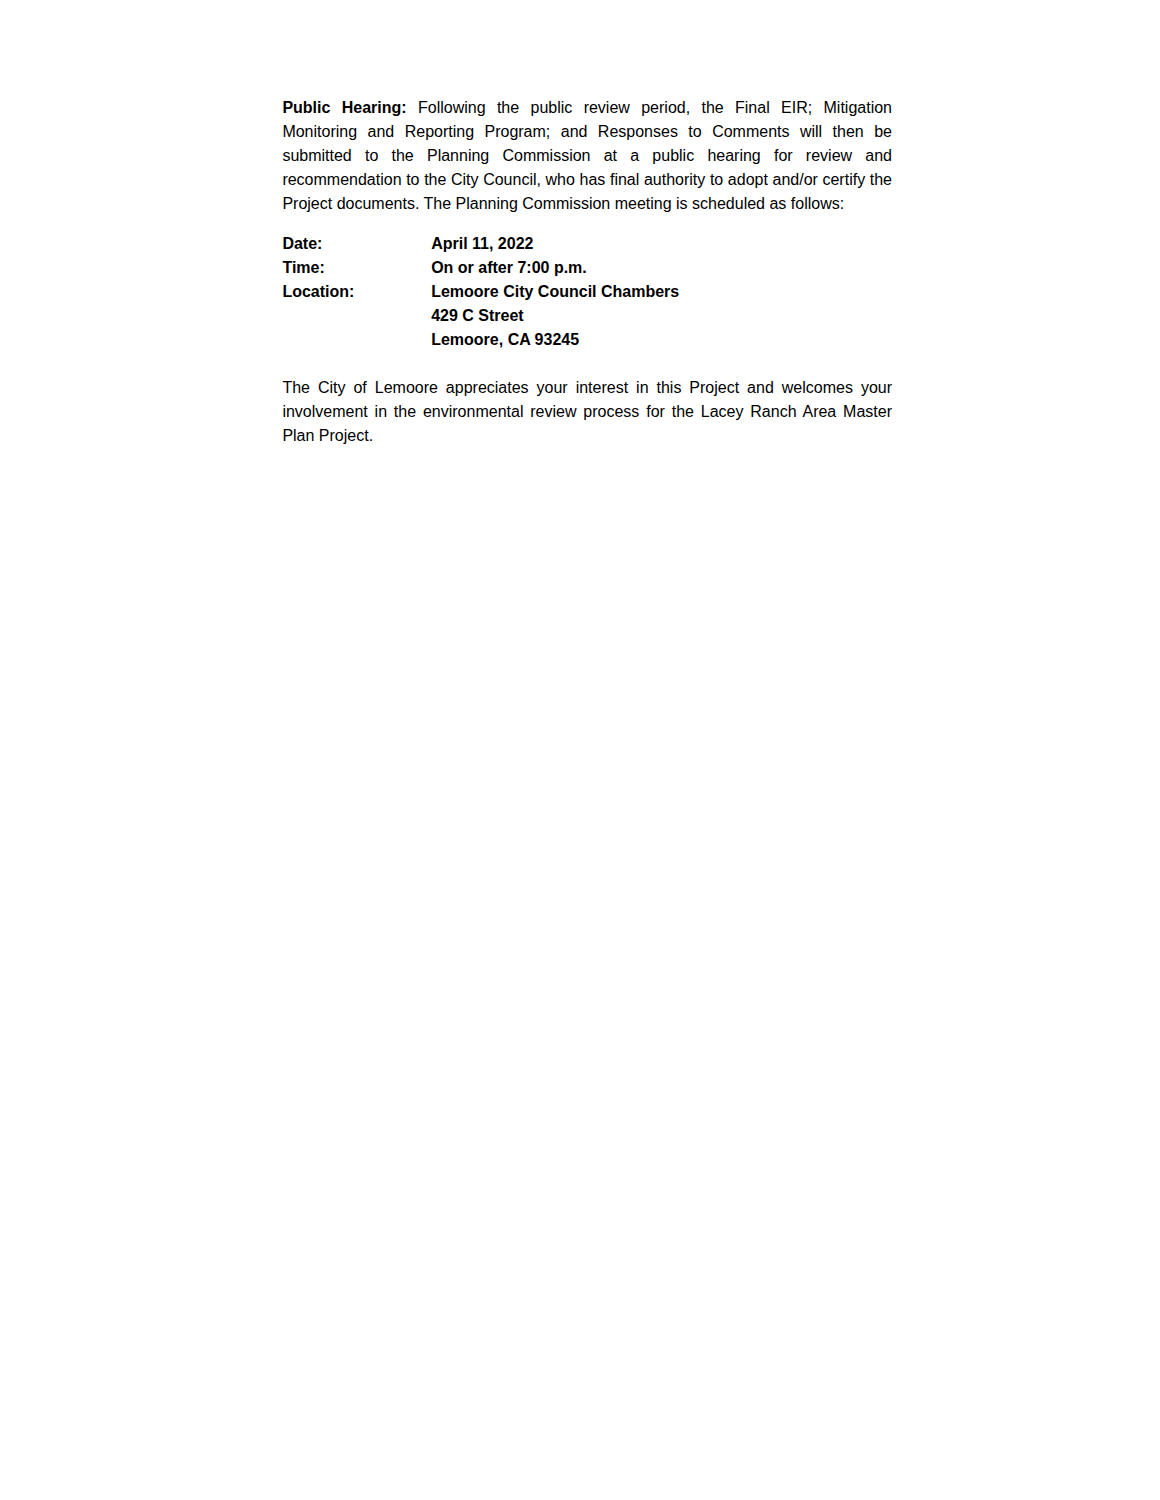Public Hearing: Following the public review period, the Final EIR; Mitigation Monitoring and Reporting Program; and Responses to Comments will then be submitted to the Planning Commission at a public hearing for review and recommendation to the City Council, who has final authority to adopt and/or certify the Project documents. The Planning Commission meeting is scheduled as follows:
| Date: | April 11, 2022 |
| Time: | On or after 7:00 p.m. |
| Location: | Lemoore City Council Chambers |
| | 429 C Street |
| | Lemoore, CA 93245 |
The City of Lemoore appreciates your interest in this Project and welcomes your involvement in the environmental review process for the Lacey Ranch Area Master Plan Project.